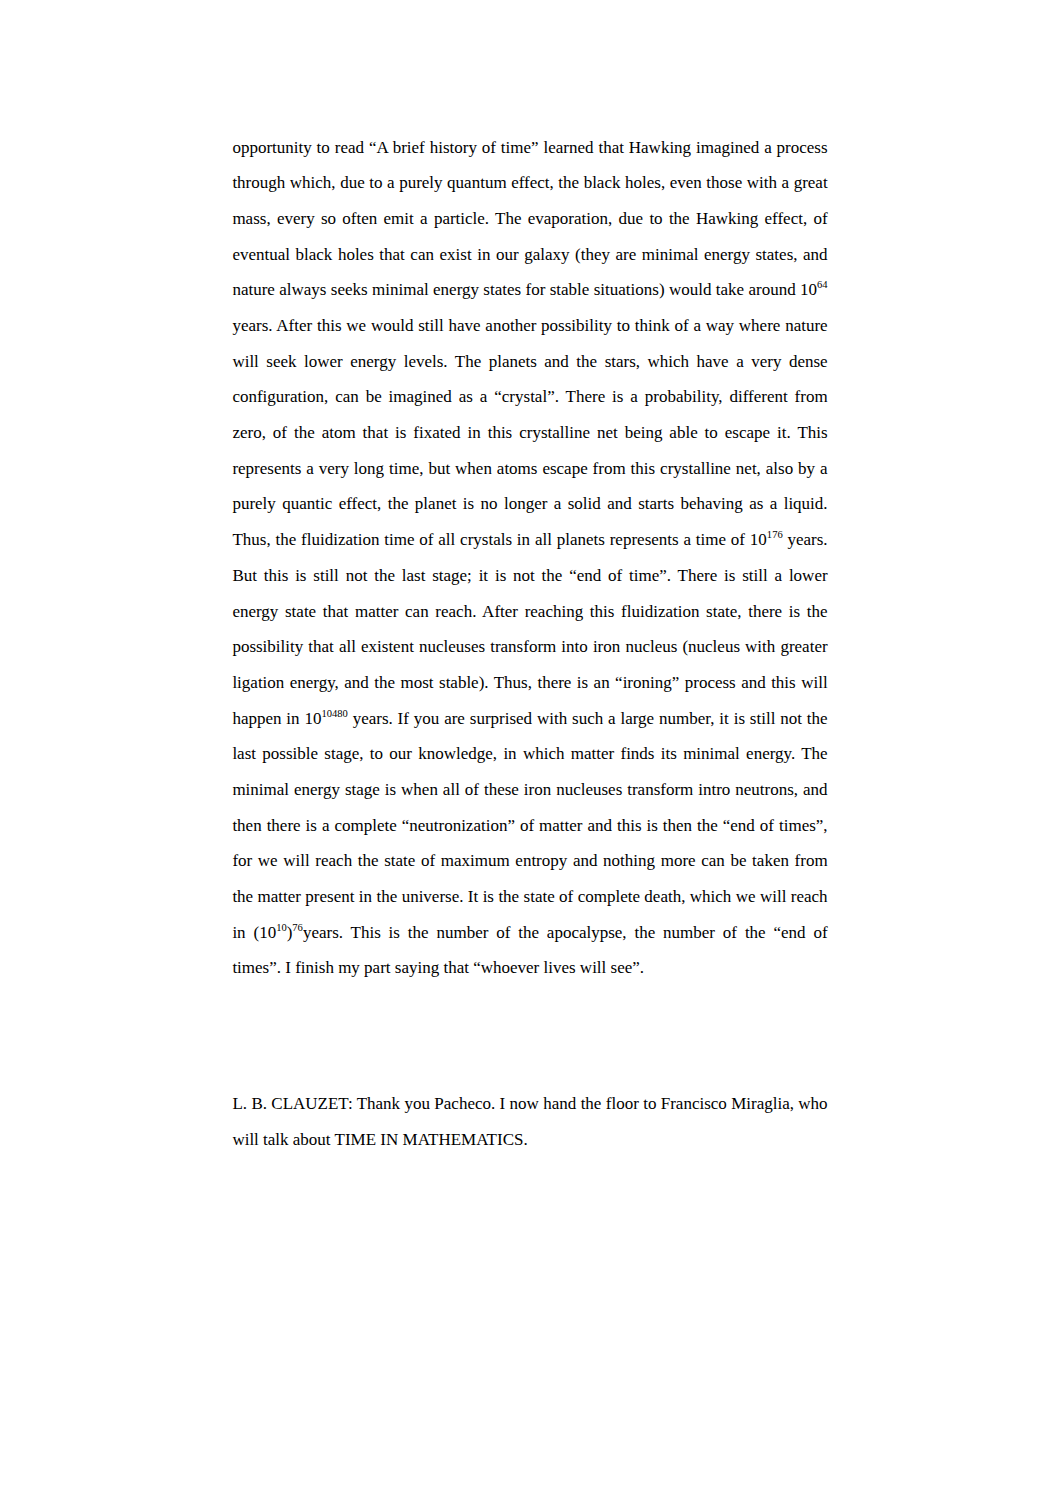opportunity to read “A brief history of time” learned that Hawking imagined a process through which, due to a purely quantum effect, the black holes, even those with a great mass, every so often emit a particle. The evaporation, due to the Hawking effect, of eventual black holes that can exist in our galaxy (they are minimal energy states, and nature always seeks minimal energy states for stable situations) would take around 1064 years. After this we would still have another possibility to think of a way where nature will seek lower energy levels. The planets and the stars, which have a very dense configuration, can be imagined as a “crystal”. There is a probability, different from zero, of the atom that is fixated in this crystalline net being able to escape it. This represents a very long time, but when atoms escape from this crystalline net, also by a purely quantic effect, the planet is no longer a solid and starts behaving as a liquid. Thus, the fluidization time of all crystals in all planets represents a time of 10176 years. But this is still not the last stage; it is not the “end of time”. There is still a lower energy state that matter can reach. After reaching this fluidization state, there is the possibility that all existent nucleuses transform into iron nucleus (nucleus with greater ligation energy, and the most stable). Thus, there is an “ironing” process and this will happen in 1010480 years. If you are surprised with such a large number, it is still not the last possible stage, to our knowledge, in which matter finds its minimal energy. The minimal energy stage is when all of these iron nucleuses transform intro neutrons, and then there is a complete “neutronization” of matter and this is then the “end of times”, for we will reach the state of maximum entropy and nothing more can be taken from the matter present in the universe. It is the state of complete death, which we will reach in (1010)76years. This is the number of the apocalypse, the number of the “end of times”. I finish my part saying that “whoever lives will see”.
L. B. CLAUZET: Thank you Pacheco. I now hand the floor to Francisco Miraglia, who will talk about TIME IN MATHEMATICS.